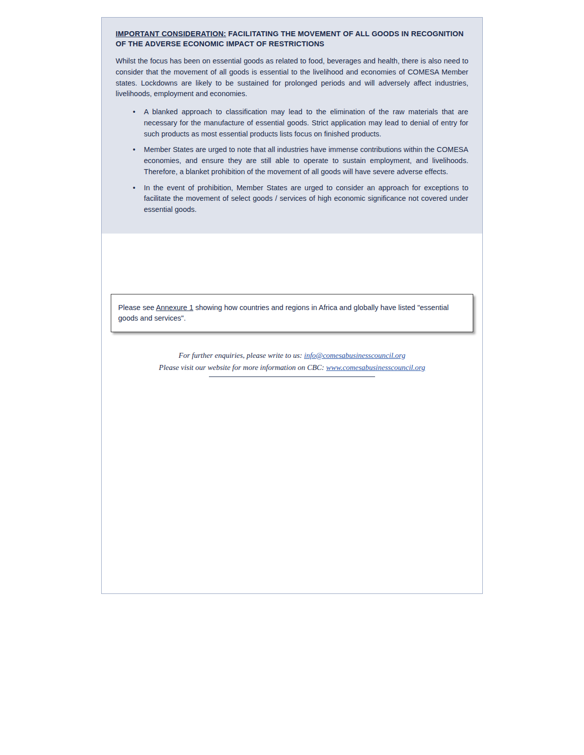IMPORTANT CONSIDERATION: FACILITATING THE MOVEMENT OF ALL GOODS IN RECOGNITION OF THE ADVERSE ECONOMIC IMPACT OF RESTRICTIONS
Whilst the focus has been on essential goods as related to food, beverages and health, there is also need to consider that the movement of all goods is essential to the livelihood and economies of COMESA Member states. Lockdowns are likely to be sustained for prolonged periods and will adversely affect industries, livelihoods, employment and economies.
A blanked approach to classification may lead to the elimination of the raw materials that are necessary for the manufacture of essential goods. Strict application may lead to denial of entry for such products as most essential products lists focus on finished products.
Member States are urged to note that all industries have immense contributions within the COMESA economies, and ensure they are still able to operate to sustain employment, and livelihoods. Therefore, a blanket prohibition of the movement of all goods will have severe adverse effects.
In the event of prohibition, Member States are urged to consider an approach for exceptions to facilitate the movement of select goods / services of high economic significance not covered under essential goods.
Please see Annexure 1 showing how countries and regions in Africa and globally have listed "essential goods and services".
For further enquiries, please write to us: info@comesabusinesscouncil.org
Please visit our website for more information on CBC: www.comesabusinesscouncil.org